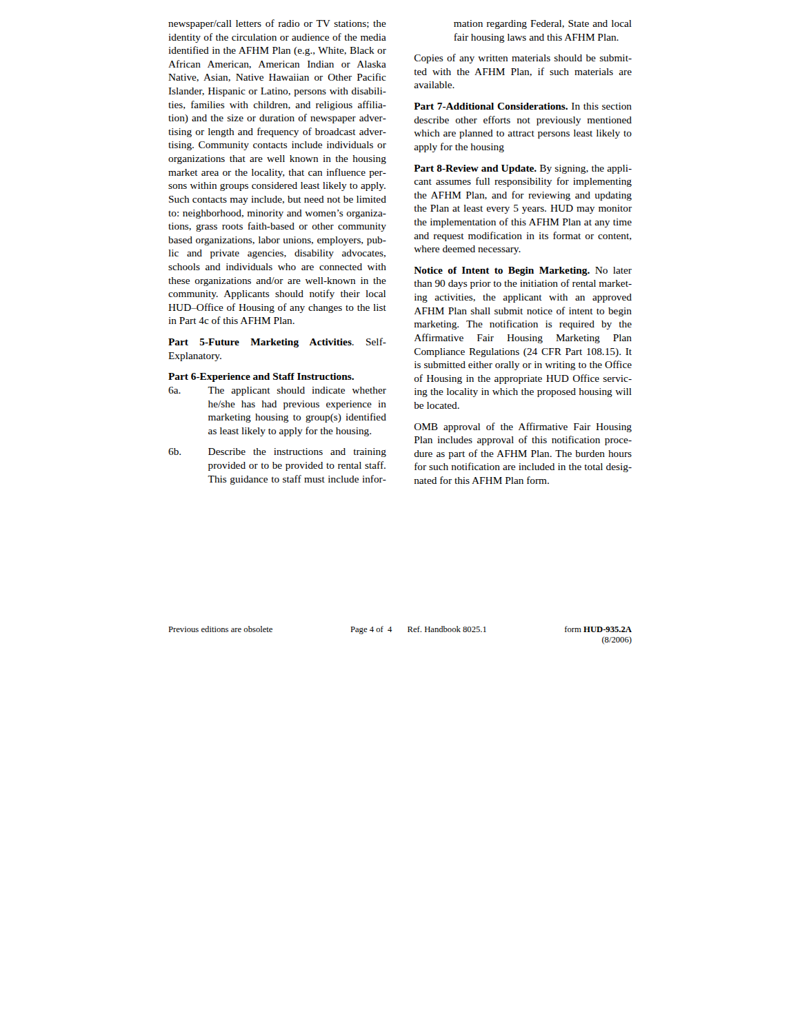newspaper/call letters of radio or TV stations; the identity of the circulation or audience of the media identified in the AFHM Plan (e.g., White, Black or African American, American Indian or Alaska Native, Asian, Native Hawaiian or Other Pacific Islander, Hispanic or Latino, persons with disabilities, families with children, and religious affiliation) and the size or duration of newspaper advertising or length and frequency of broadcast advertising. Community contacts include individuals or organizations that are well known in the housing market area or the locality, that can influence persons within groups considered least likely to apply. Such contacts may include, but need not be limited to: neighborhood, minority and women’s organizations, grass roots faith-based or other community based organizations, labor unions, employers, public and private agencies, disability advocates, schools and individuals who are connected with these organizations and/or are well-known in the community. Applicants should notify their local HUD–Office of Housing of any changes to the list in Part 4c of this AFHM Plan.
Part 5-Future Marketing Activities. Self-Explanatory.
Part 6-Experience and Staff Instructions.
6a.
The applicant should indicate whether he/she has had previous experience in marketing housing to group(s) identified as least likely to apply for the housing.
6b.
Describe the instructions and training provided or to be provided to rental staff. This guidance to staff must include information regarding Federal, State and local fair housing laws and this AFHM Plan.
Copies of any written materials should be submitted with the AFHM Plan, if such materials are available.
Part 7-Additional Considerations. In this section describe other efforts not previously mentioned which are planned to attract persons least likely to apply for the housing
Part 8-Review and Update. By signing, the applicant assumes full responsibility for implementing the AFHM Plan, and for reviewing and updating the Plan at least every 5 years. HUD may monitor the implementation of this AFHM Plan at any time and request modification in its format or content, where deemed necessary.
Notice of Intent to Begin Marketing. No later than 90 days prior to the initiation of rental marketing activities, the applicant with an approved AFHM Plan shall submit notice of intent to begin marketing. The notification is required by the Affirmative Fair Housing Marketing Plan Compliance Regulations (24 CFR Part 108.15). It is submitted either orally or in writing to the Office of Housing in the appropriate HUD Office servicing the locality in which the proposed housing will be located.
OMB approval of the Affirmative Fair Housing Plan includes approval of this notification procedure as part of the AFHM Plan. The burden hours for such notification are included in the total designated for this AFHM Plan form.
Previous editions are obsolete
Page 4 of 4 Ref. Handbook 8025.1
form HUD-935.2A
(8/2006)